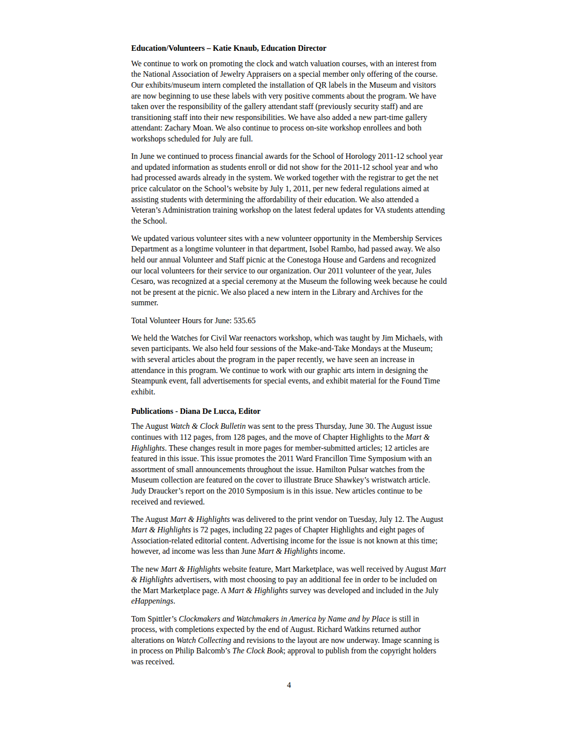Education/Volunteers – Katie Knaub, Education Director
We continue to work on promoting the clock and watch valuation courses, with an interest from the National Association of Jewelry Appraisers on a special member only offering of the course. Our exhibits/museum intern completed the installation of QR labels in the Museum and visitors are now beginning to use these labels with very positive comments about the program. We have taken over the responsibility of the gallery attendant staff (previously security staff) and are transitioning staff into their new responsibilities. We have also added a new part-time gallery attendant: Zachary Moan. We also continue to process on-site workshop enrollees and both workshops scheduled for July are full.
In June we continued to process financial awards for the School of Horology 2011-12 school year and updated information as students enroll or did not show for the 2011-12 school year and who had processed awards already in the system. We worked together with the registrar to get the net price calculator on the School’s website by July 1, 2011, per new federal regulations aimed at assisting students with determining the affordability of their education. We also attended a Veteran’s Administration training workshop on the latest federal updates for VA students attending the School.
We updated various volunteer sites with a new volunteer opportunity in the Membership Services Department as a longtime volunteer in that department, Isobel Rambo, had passed away. We also held our annual Volunteer and Staff picnic at the Conestoga House and Gardens and recognized our local volunteers for their service to our organization. Our 2011 volunteer of the year, Jules Cesaro, was recognized at a special ceremony at the Museum the following week because he could not be present at the picnic. We also placed a new intern in the Library and Archives for the summer.
Total Volunteer Hours for June: 535.65
We held the Watches for Civil War reenactors workshop, which was taught by Jim Michaels, with seven participants. We also held four sessions of the Make-and-Take Mondays at the Museum; with several articles about the program in the paper recently, we have seen an increase in attendance in this program. We continue to work with our graphic arts intern in designing the Steampunk event, fall advertisements for special events, and exhibit material for the Found Time exhibit.
Publications - Diana De Lucca, Editor
The August Watch & Clock Bulletin was sent to the press Thursday, June 30. The August issue continues with 112 pages, from 128 pages, and the move of Chapter Highlights to the Mart & Highlights. These changes result in more pages for member-submitted articles; 12 articles are featured in this issue. This issue promotes the 2011 Ward Francillon Time Symposium with an assortment of small announcements throughout the issue. Hamilton Pulsar watches from the Museum collection are featured on the cover to illustrate Bruce Shawkey’s wristwatch article. Judy Draucker’s report on the 2010 Symposium is in this issue. New articles continue to be received and reviewed.
The August Mart & Highlights was delivered to the print vendor on Tuesday, July 12. The August Mart & Highlights is 72 pages, including 22 pages of Chapter Highlights and eight pages of Association-related editorial content. Advertising income for the issue is not known at this time; however, ad income was less than June Mart & Highlights income.
The new Mart & Highlights website feature, Mart Marketplace, was well received by August Mart & Highlights advertisers, with most choosing to pay an additional fee in order to be included on the Mart Marketplace page. A Mart & Highlights survey was developed and included in the July eHappenings.
Tom Spittler’s Clockmakers and Watchmakers in America by Name and by Place is still in process, with completions expected by the end of August. Richard Watkins returned author alterations on Watch Collecting and revisions to the layout are now underway. Image scanning is in process on Philip Balcomb’s The Clock Book; approval to publish from the copyright holders was received.
4